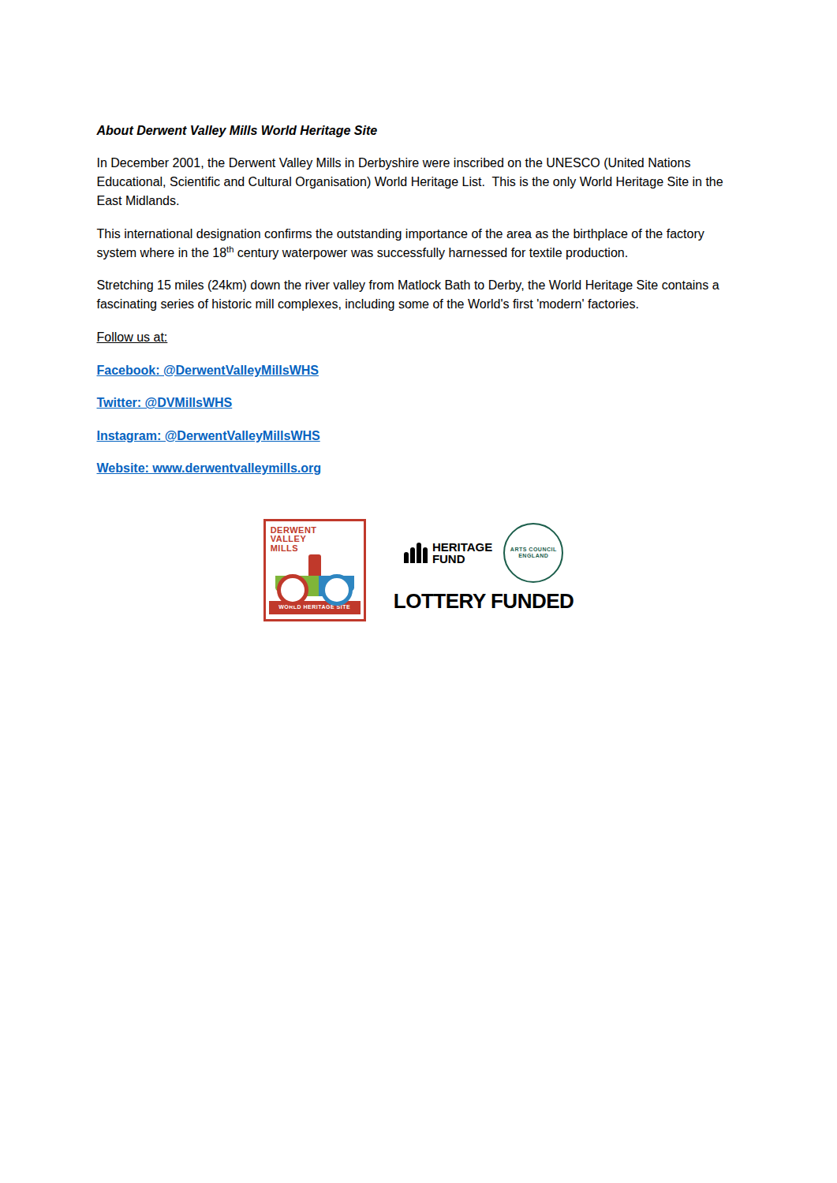About Derwent Valley Mills World Heritage Site
In December 2001, the Derwent Valley Mills in Derbyshire were inscribed on the UNESCO (United Nations Educational, Scientific and Cultural Organisation) World Heritage List. This is the only World Heritage Site in the East Midlands.
This international designation confirms the outstanding importance of the area as the birthplace of the factory system where in the 18th century waterpower was successfully harnessed for textile production.
Stretching 15 miles (24km) down the river valley from Matlock Bath to Derby, the World Heritage Site contains a fascinating series of historic mill complexes, including some of the World's first 'modern' factories.
Follow us at:
Facebook: @DerwentValleyMillsWHS
Twitter: @DVMillsWHS
Instagram: @DerwentValleyMillsWHS
Website: www.derwentvalleymills.org
DERWENT
VALLEY
MILLS
WORLD HERITAGE SITE
HERITAGEFUND
ARTS COUNCIL
ENGLAND
LOTTERY FUNDED